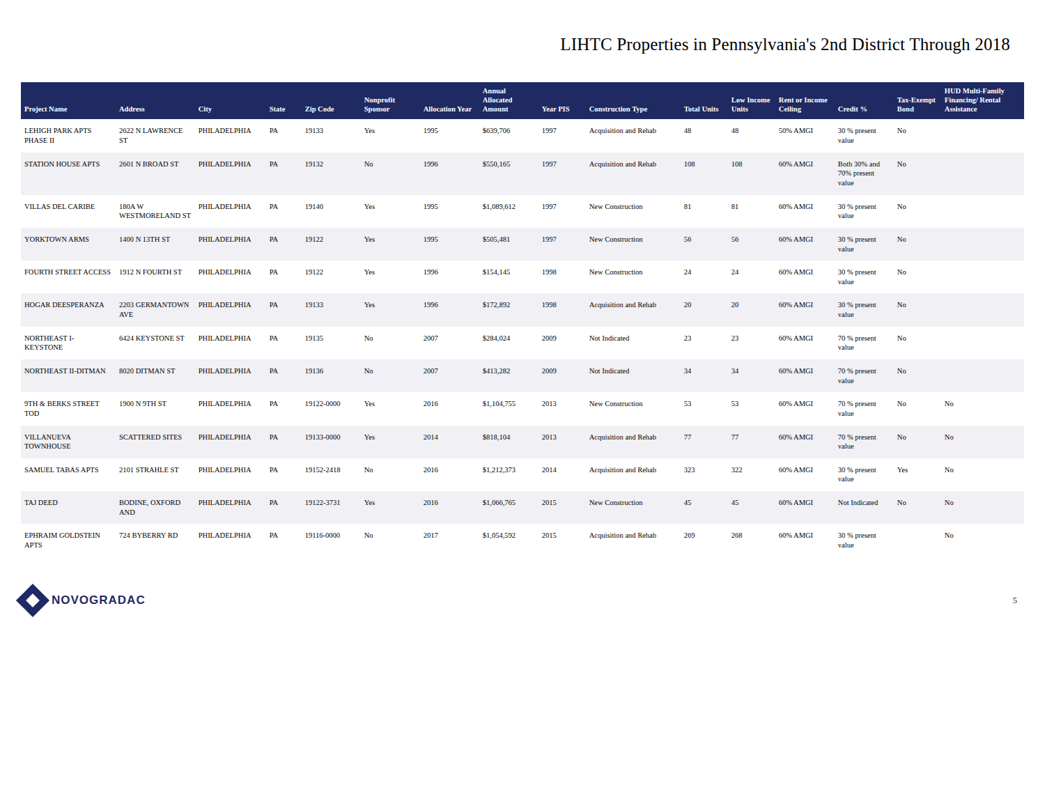LIHTC Properties in Pennsylvania's 2nd District Through 2018
| Project Name | Address | City | State | Zip Code | Nonprofit Sponsor | Allocation Year | Annual Allocated Amount | Year PIS | Construction Type | Total Units | Low Income Units | Rent or Income Ceiling | Credit % | Tax-Exempt Bond | HUD Multi-Family Financing/ Rental Assistance |
| --- | --- | --- | --- | --- | --- | --- | --- | --- | --- | --- | --- | --- | --- | --- | --- |
| LEHIGH PARK APTS PHASE II | 2622 N LAWRENCE ST | PHILADELPHIA | PA | 19133 | Yes | 1995 | $639,706 | 1997 | Acquisition and Rehab | 48 | 48 | 50% AMGI | 30 % present value | No | |
| STATION HOUSE APTS | 2601 N BROAD ST | PHILADELPHIA | PA | 19132 | No | 1996 | $550,165 | 1997 | Acquisition and Rehab | 108 | 108 | 60% AMGI | Both 30% and 70% present value | No | |
| VILLAS DEL CARIBE | 180A W WESTMORELAND ST | PHILADELPHIA | PA | 19140 | Yes | 1995 | $1,089,612 | 1997 | New Construction | 81 | 81 | 60% AMGI | 30 % present value | No | |
| YORKTOWN ARMS | 1400 N 13TH ST | PHILADELPHIA | PA | 19122 | Yes | 1995 | $505,481 | 1997 | New Construction | 56 | 56 | 60% AMGI | 30 % present value | No | |
| FOURTH STREET ACCESS | 1912 N FOURTH ST | PHILADELPHIA | PA | 19122 | Yes | 1996 | $154,145 | 1998 | New Construction | 24 | 24 | 60% AMGI | 30 % present value | No | |
| HOGAR DEESPERANZA | 2203 GERMANTOWN AVE | PHILADELPHIA | PA | 19133 | Yes | 1996 | $172,892 | 1998 | Acquisition and Rehab | 20 | 20 | 60% AMGI | 30 % present value | No | |
| NORTHEAST I-KEYSTONE | 6424 KEYSTONE ST | PHILADELPHIA | PA | 19135 | No | 2007 | $284,024 | 2009 | Not Indicated | 23 | 23 | 60% AMGI | 70 % present value | No | |
| NORTHEAST II-DITMAN | 8020 DITMAN ST | PHILADELPHIA | PA | 19136 | No | 2007 | $413,282 | 2009 | Not Indicated | 34 | 34 | 60% AMGI | 70 % present value | No | |
| 9TH & BERKS STREET TOD | 1900 N 9TH ST | PHILADELPHIA | PA | 19122-0000 | Yes | 2016 | $1,104,755 | 2013 | New Construction | 53 | 53 | 60% AMGI | 70 % present value | No | No |
| VILLANUEVA TOWNHOUSE | SCATTERED SITES | PHILADELPHIA | PA | 19133-0000 | Yes | 2014 | $818,104 | 2013 | Acquisition and Rehab | 77 | 77 | 60% AMGI | 70 % present value | No | No |
| SAMUEL TABAS APTS | 2101 STRAHLE ST | PHILADELPHIA | PA | 19152-2418 | No | 2016 | $1,212,373 | 2014 | Acquisition and Rehab | 323 | 322 | 60% AMGI | 30 % present value | Yes | No |
| TAJ DEED | BODINE, OXFORD AND | PHILADELPHIA | PA | 19122-3731 | Yes | 2016 | $1,066,765 | 2015 | New Construction | 45 | 45 | 60% AMGI | Not Indicated | No | No |
| EPHRAIM GOLDSTEIN APTS | 724 BYBERRY RD | PHILADELPHIA | PA | 19116-0000 | No | 2017 | $1,054,592 | 2015 | Acquisition and Rehab | 269 | 268 | 60% AMGI | 30 % present value | | No |
NOVOGRADAC
5